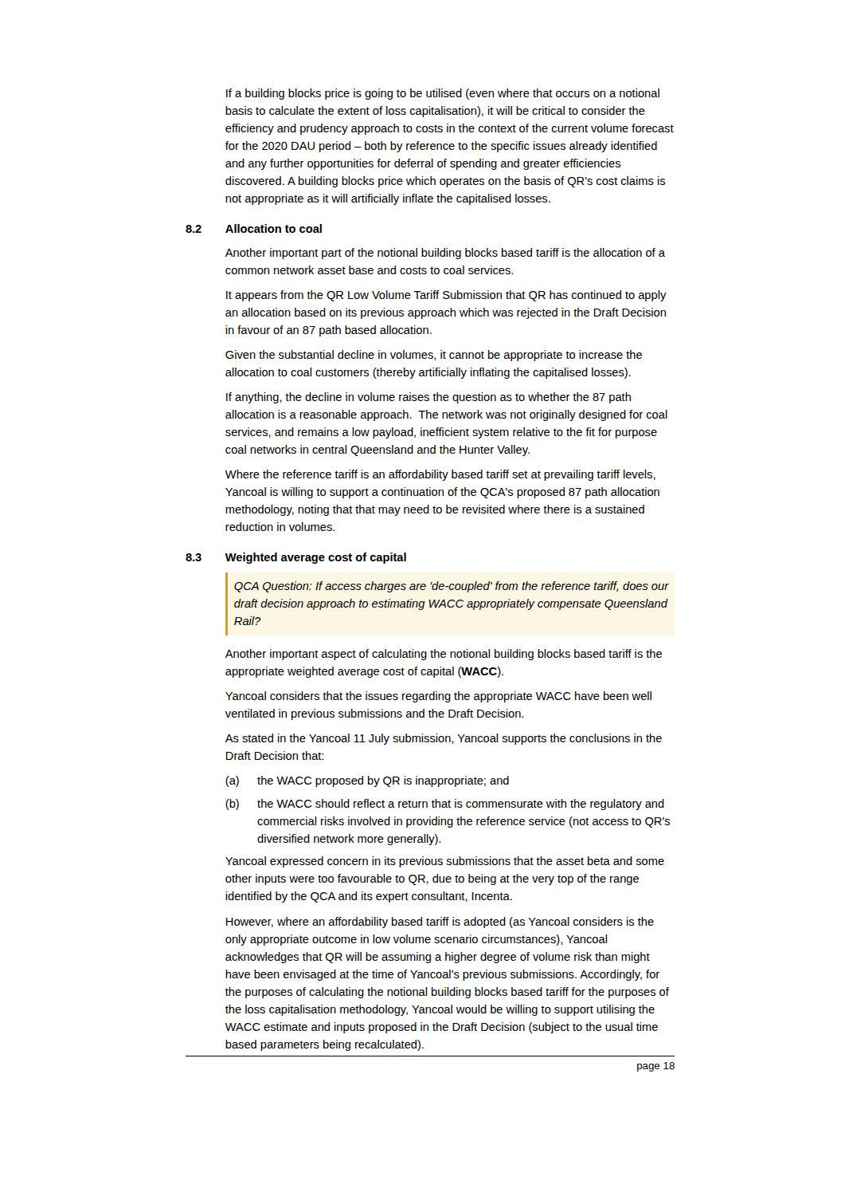If a building blocks price is going to be utilised (even where that occurs on a notional basis to calculate the extent of loss capitalisation), it will be critical to consider the efficiency and prudency approach to costs in the context of the current volume forecast for the 2020 DAU period – both by reference to the specific issues already identified and any further opportunities for deferral of spending and greater efficiencies discovered. A building blocks price which operates on the basis of QR's cost claims is not appropriate as it will artificially inflate the capitalised losses.
8.2
Allocation to coal
Another important part of the notional building blocks based tariff is the allocation of a common network asset base and costs to coal services.
It appears from the QR Low Volume Tariff Submission that QR has continued to apply an allocation based on its previous approach which was rejected in the Draft Decision in favour of an 87 path based allocation.
Given the substantial decline in volumes, it cannot be appropriate to increase the allocation to coal customers (thereby artificially inflating the capitalised losses).
If anything, the decline in volume raises the question as to whether the 87 path allocation is a reasonable approach. The network was not originally designed for coal services, and remains a low payload, inefficient system relative to the fit for purpose coal networks in central Queensland and the Hunter Valley.
Where the reference tariff is an affordability based tariff set at prevailing tariff levels, Yancoal is willing to support a continuation of the QCA's proposed 87 path allocation methodology, noting that that may need to be revisited where there is a sustained reduction in volumes.
8.3
Weighted average cost of capital
QCA Question: If access charges are 'de-coupled' from the reference tariff, does our draft decision approach to estimating WACC appropriately compensate Queensland Rail?
Another important aspect of calculating the notional building blocks based tariff is the appropriate weighted average cost of capital (WACC).
Yancoal considers that the issues regarding the appropriate WACC have been well ventilated in previous submissions and the Draft Decision.
As stated in the Yancoal 11 July submission, Yancoal supports the conclusions in the Draft Decision that:
(a)
the WACC proposed by QR is inappropriate; and
(b)
the WACC should reflect a return that is commensurate with the regulatory and commercial risks involved in providing the reference service (not access to QR's diversified network more generally).
Yancoal expressed concern in its previous submissions that the asset beta and some other inputs were too favourable to QR, due to being at the very top of the range identified by the QCA and its expert consultant, Incenta.
However, where an affordability based tariff is adopted (as Yancoal considers is the only appropriate outcome in low volume scenario circumstances), Yancoal acknowledges that QR will be assuming a higher degree of volume risk than might have been envisaged at the time of Yancoal's previous submissions. Accordingly, for the purposes of calculating the notional building blocks based tariff for the purposes of the loss capitalisation methodology, Yancoal would be willing to support utilising the WACC estimate and inputs proposed in the Draft Decision (subject to the usual time based parameters being recalculated).
page 18